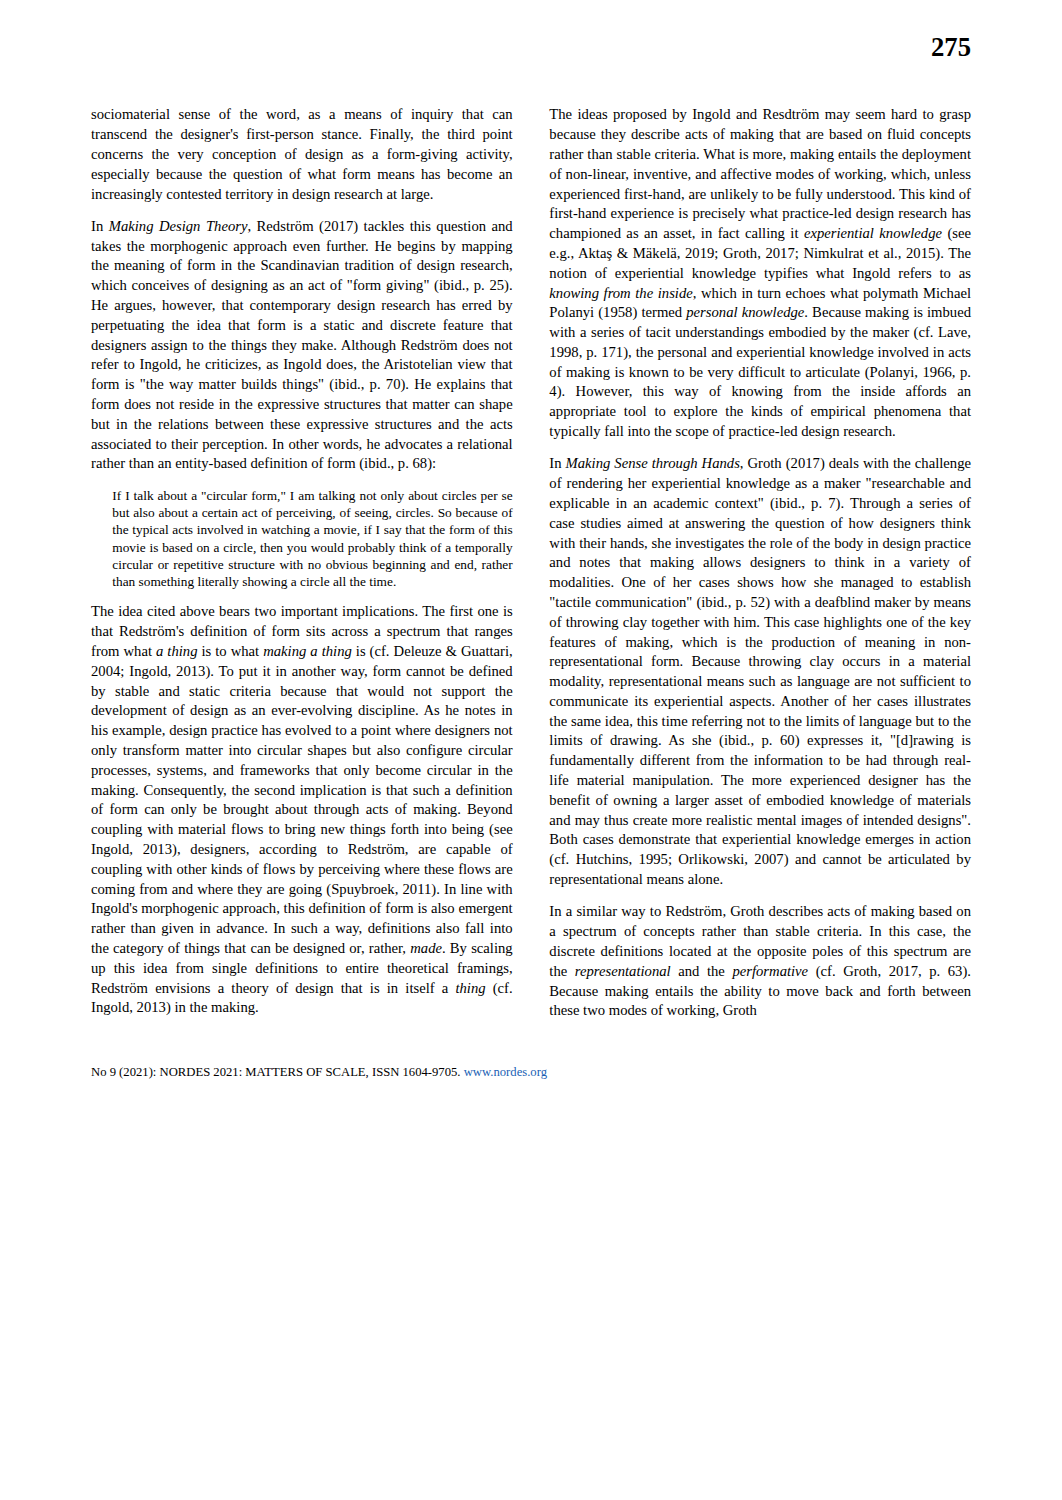275
sociomaterial sense of the word, as a means of inquiry that can transcend the designer's first-person stance. Finally, the third point concerns the very conception of design as a form-giving activity, especially because the question of what form means has become an increasingly contested territory in design research at large.
In Making Design Theory, Redström (2017) tackles this question and takes the morphogenic approach even further. He begins by mapping the meaning of form in the Scandinavian tradition of design research, which conceives of designing as an act of "form giving" (ibid., p. 25). He argues, however, that contemporary design research has erred by perpetuating the idea that form is a static and discrete feature that designers assign to the things they make. Although Redström does not refer to Ingold, he criticizes, as Ingold does, the Aristotelian view that form is "the way matter builds things" (ibid., p. 70). He explains that form does not reside in the expressive structures that matter can shape but in the relations between these expressive structures and the acts associated to their perception. In other words, he advocates a relational rather than an entity-based definition of form (ibid., p. 68):
If I talk about a "circular form," I am talking not only about circles per se but also about a certain act of perceiving, of seeing, circles. So because of the typical acts involved in watching a movie, if I say that the form of this movie is based on a circle, then you would probably think of a temporally circular or repetitive structure with no obvious beginning and end, rather than something literally showing a circle all the time.
The idea cited above bears two important implications. The first one is that Redström's definition of form sits across a spectrum that ranges from what a thing is to what making a thing is (cf. Deleuze & Guattari, 2004; Ingold, 2013). To put it in another way, form cannot be defined by stable and static criteria because that would not support the development of design as an ever-evolving discipline. As he notes in his example, design practice has evolved to a point where designers not only transform matter into circular shapes but also configure circular processes, systems, and frameworks that only become circular in the making. Consequently, the second implication is that such a definition of form can only be brought about through acts of making. Beyond coupling with material flows to bring new things forth into being (see Ingold, 2013), designers, according to Redström, are capable of coupling with other kinds of flows by perceiving where these flows are coming from and where they are going (Spuybroek, 2011). In line with Ingold's morphogenic approach, this definition of form is also emergent rather than given in advance. In such a way, definitions also fall into the category of things that can be designed or, rather, made. By scaling up this idea from single definitions to entire theoretical framings, Redström envisions a theory of design that is in itself a thing (cf. Ingold, 2013) in the making.
The ideas proposed by Ingold and Resdtröm may seem hard to grasp because they describe acts of making that are based on fluid concepts rather than stable criteria. What is more, making entails the deployment of non-linear, inventive, and affective modes of working, which, unless experienced first-hand, are unlikely to be fully understood. This kind of first-hand experience is precisely what practice-led design research has championed as an asset, in fact calling it experiential knowledge (see e.g., Aktaş & Mäkelä, 2019; Groth, 2017; Nimkulrat et al., 2015). The notion of experiential knowledge typifies what Ingold refers to as knowing from the inside, which in turn echoes what polymath Michael Polanyi (1958) termed personal knowledge. Because making is imbued with a series of tacit understandings embodied by the maker (cf. Lave, 1998, p. 171), the personal and experiential knowledge involved in acts of making is known to be very difficult to articulate (Polanyi, 1966, p. 4). However, this way of knowing from the inside affords an appropriate tool to explore the kinds of empirical phenomena that typically fall into the scope of practice-led design research.
In Making Sense through Hands, Groth (2017) deals with the challenge of rendering her experiential knowledge as a maker "researchable and explicable in an academic context" (ibid., p. 7). Through a series of case studies aimed at answering the question of how designers think with their hands, she investigates the role of the body in design practice and notes that making allows designers to think in a variety of modalities. One of her cases shows how she managed to establish "tactile communication" (ibid., p. 52) with a deafblind maker by means of throwing clay together with him. This case highlights one of the key features of making, which is the production of meaning in non-representational form. Because throwing clay occurs in a material modality, representational means such as language are not sufficient to communicate its experiential aspects. Another of her cases illustrates the same idea, this time referring not to the limits of language but to the limits of drawing. As she (ibid., p. 60) expresses it, "[d]rawing is fundamentally different from the information to be had through real-life material manipulation. The more experienced designer has the benefit of owning a larger asset of embodied knowledge of materials and may thus create more realistic mental images of intended designs". Both cases demonstrate that experiential knowledge emerges in action (cf. Hutchins, 1995; Orlikowski, 2007) and cannot be articulated by representational means alone.
In a similar way to Redström, Groth describes acts of making based on a spectrum of concepts rather than stable criteria. In this case, the discrete definitions located at the opposite poles of this spectrum are the representational and the performative (cf. Groth, 2017, p. 63). Because making entails the ability to move back and forth between these two modes of working, Groth
No 9 (2021): NORDES 2021: MATTERS OF SCALE, ISSN 1604-9705. www.nordes.org